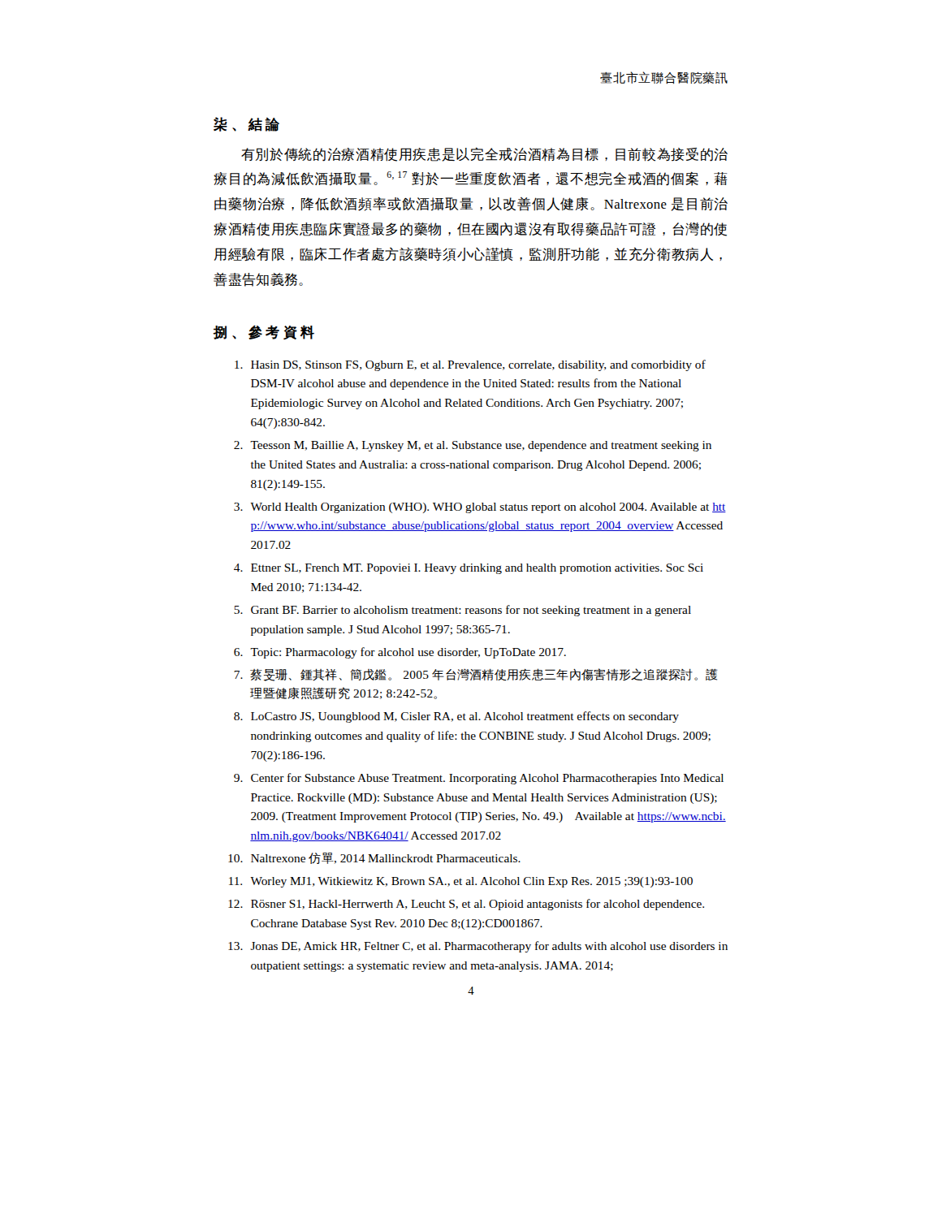臺北市立聯合醫院藥訊
柒、結論
有別於傳統的治療酒精使用疾患是以完全戒治酒精為目標，目前較為接受的治療目的為減低飲酒攝取量。6, 17 對於一些重度飲酒者，還不想完全戒酒的個案，藉由藥物治療，降低飲酒頻率或飲酒攝取量，以改善個人健康。Naltrexone 是目前治療酒精使用疾患臨床實證最多的藥物，但在國內還沒有取得藥品許可證，台灣的使用經驗有限，臨床工作者處方該藥時須小心謹慎，監測肝功能，並充分衛教病人，善盡告知義務。
捌、參考資料
Hasin DS, Stinson FS, Ogburn E, et al. Prevalence, correlate, disability, and comorbidity of DSM-IV alcohol abuse and dependence in the United Stated: results from the National Epidemiologic Survey on Alcohol and Related Conditions. Arch Gen Psychiatry. 2007; 64(7):830-842.
Teesson M, Baillie A, Lynskey M, et al. Substance use, dependence and treatment seeking in the United States and Australia: a cross-national comparison. Drug Alcohol Depend. 2006; 81(2):149-155.
World Health Organization (WHO). WHO global status report on alcohol 2004. Available at http://www.who.int/substance_abuse/publications/global_status_report_2004_overview Accessed 2017.02
Ettner SL, French MT. Popoviei I. Heavy drinking and health promotion activities. Soc Sci Med 2010; 71:134-42.
Grant BF. Barrier to alcoholism treatment: reasons for not seeking treatment in a general population sample. J Stud Alcohol 1997; 58:365-71.
Topic: Pharmacology for alcohol use disorder, UpToDate 2017.
蔡旻珊、鍾其祥、簡戊鑑。 2005 年台灣酒精使用疾患三年內傷害情形之追蹤探討。護理暨健康照護研究 2012; 8:242-52。
LoCastro JS, Uoungblood M, Cisler RA, et al. Alcohol treatment effects on secondary nondrinking outcomes and quality of life: the CONBINE study. J Stud Alcohol Drugs. 2009; 70(2):186-196.
Center for Substance Abuse Treatment. Incorporating Alcohol Pharmacotherapies Into Medical Practice. Rockville (MD): Substance Abuse and Mental Health Services Administration (US); 2009. (Treatment Improvement Protocol (TIP) Series, No. 49.) Available at https://www.ncbi.nlm.nih.gov/books/NBK64041/ Accessed 2017.02
Naltrexone 仿單, 2014 Mallinckrodt Pharmaceuticals.
Worley MJ1, Witkiewitz K, Brown SA., et al. Alcohol Clin Exp Res. 2015 ;39(1):93-100
Rösner S1, Hackl-Herrwerth A, Leucht S, et al. Opioid antagonists for alcohol dependence. Cochrane Database Syst Rev. 2010 Dec 8;(12):CD001867.
Jonas DE, Amick HR, Feltner C, et al. Pharmacotherapy for adults with alcohol use disorders in outpatient settings: a systematic review and meta-analysis. JAMA. 2014;
4